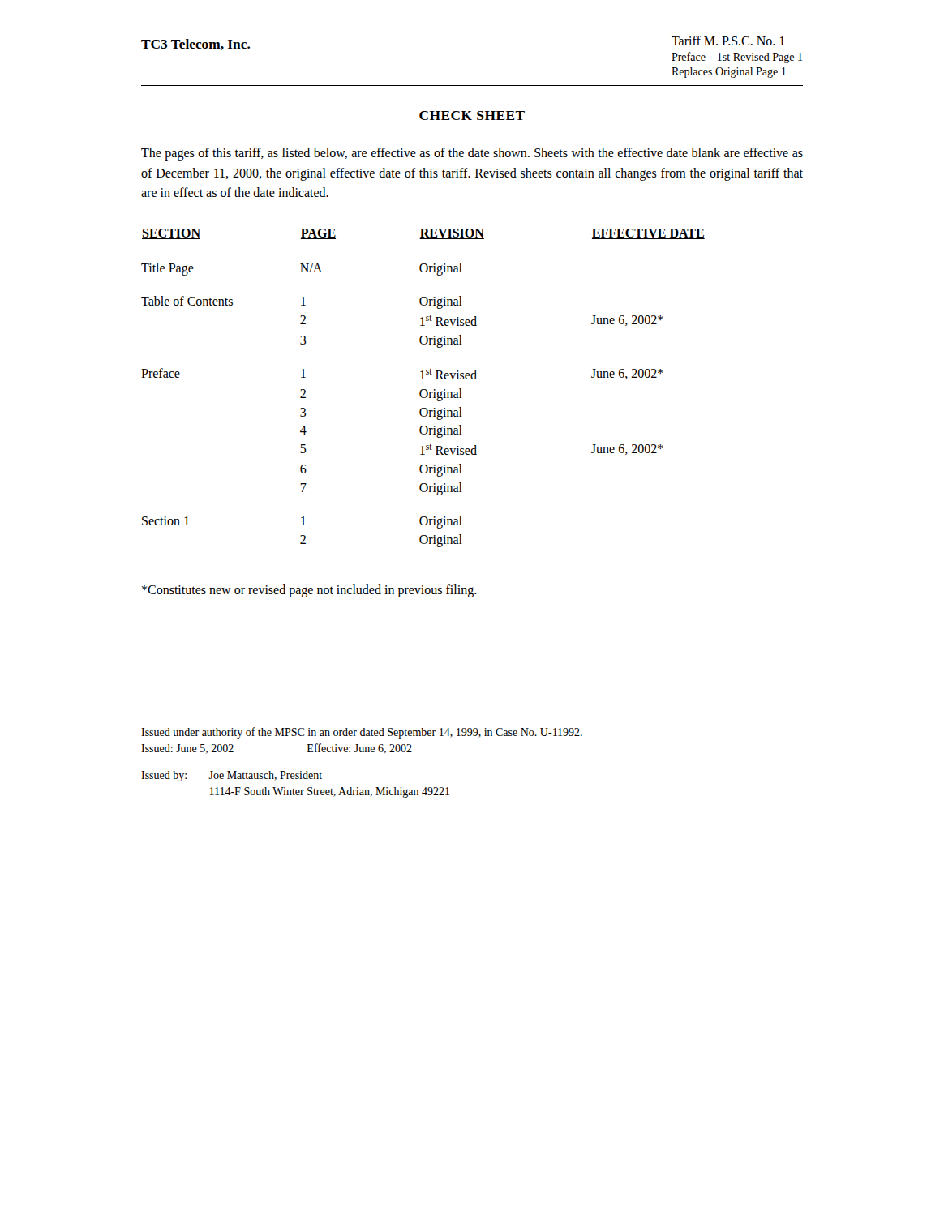TC3 Telecom, Inc.
Tariff M. P.S.C. No. 1
Preface – 1st Revised Page 1
Replaces Original Page 1
CHECK SHEET
The pages of this tariff, as listed below, are effective as of the date shown. Sheets with the effective date blank are effective as of December 11, 2000, the original effective date of this tariff. Revised sheets contain all changes from the original tariff that are in effect as of the date indicated.
| SECTION | PAGE | REVISION | EFFECTIVE DATE |
| --- | --- | --- | --- |
| Title Page | N/A | Original | |
| Table of Contents | 1 | Original | |
| | 2 | 1 st Revised | June 6, 2002* |
| | 3 | Original | |
| Preface | 1 | 1 st Revised | June 6, 2002* |
| | 2 | Original | |
| | 3 | Original | |
| | 4 | Original | |
| | 5 | 1 st Revised | June 6, 2002* |
| | 6 | Original | |
| | 7 | Original | |
| Section 1 | 1 | Original | |
| | 2 | Original | |
*Constitutes new or revised page not included in previous filing.
Issued under authority of the MPSC in an order dated September 14, 1999, in Case No. U-11992.
Issued: June 5, 2002Effective: June 6, 2002
Issued by: Joe Mattausch, President
1114-F South Winter Street, Adrian, Michigan 49221